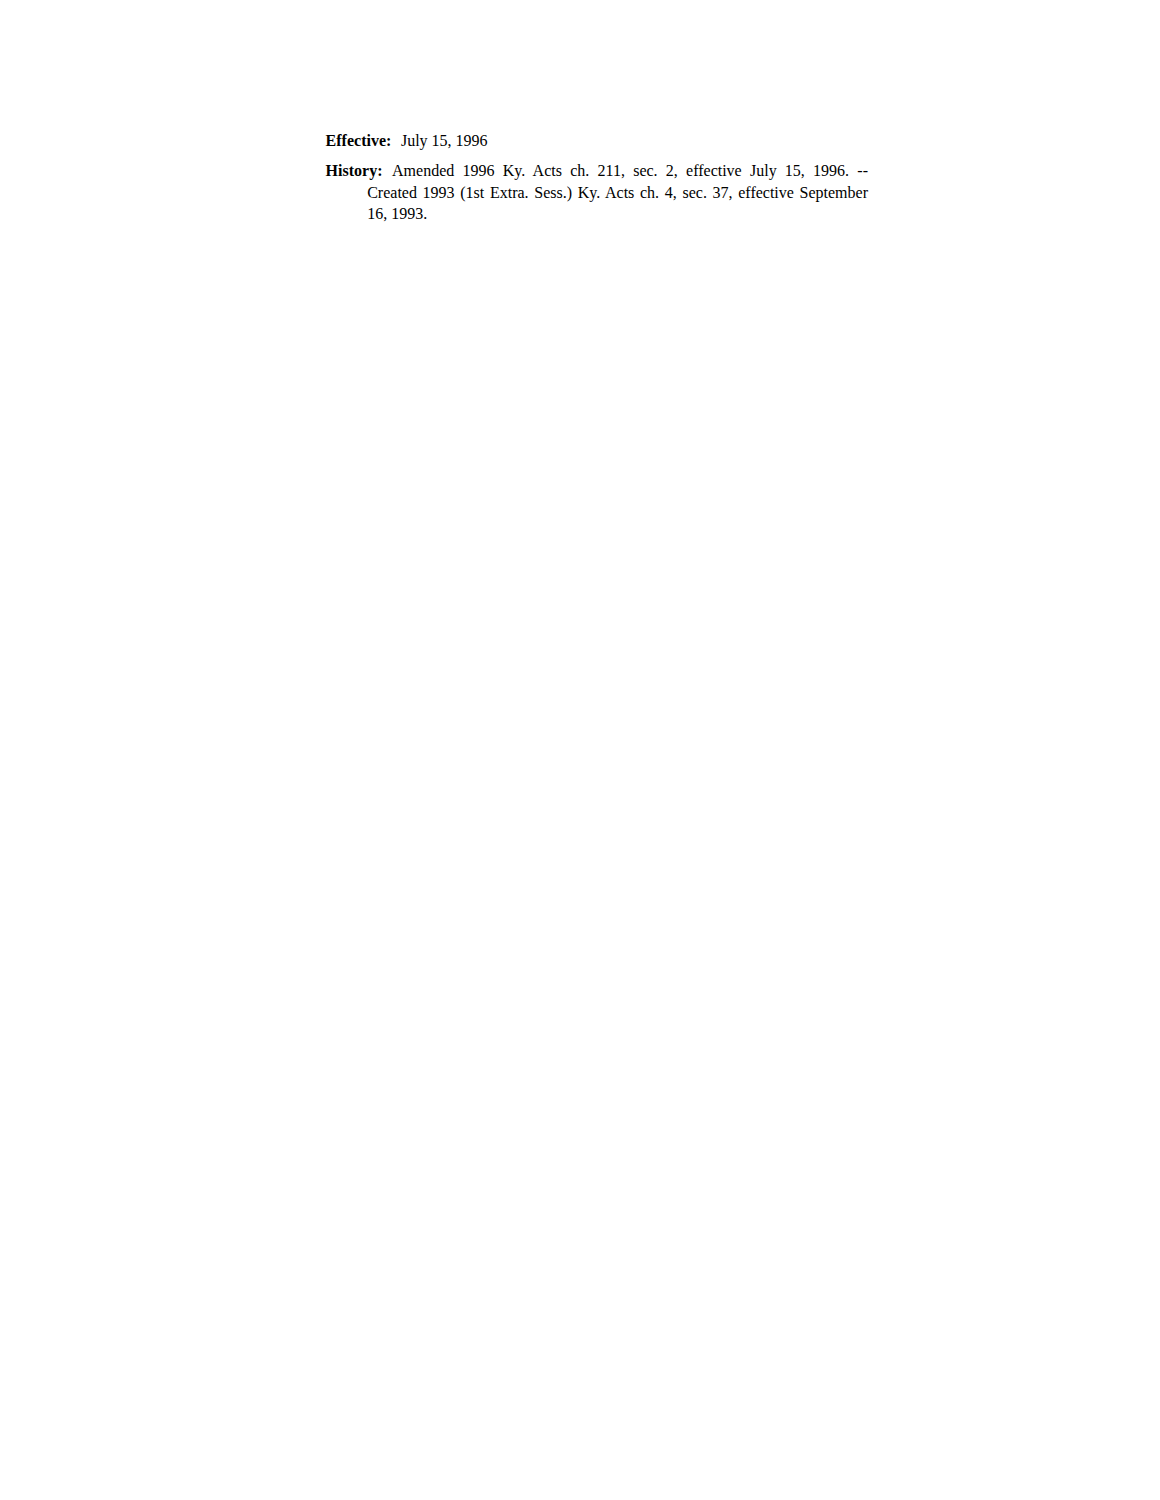Effective: July 15, 1996
History: Amended 1996 Ky. Acts ch. 211, sec. 2, effective July 15, 1996. -- Created 1993 (1st Extra. Sess.) Ky. Acts ch. 4, sec. 37, effective September 16, 1993.